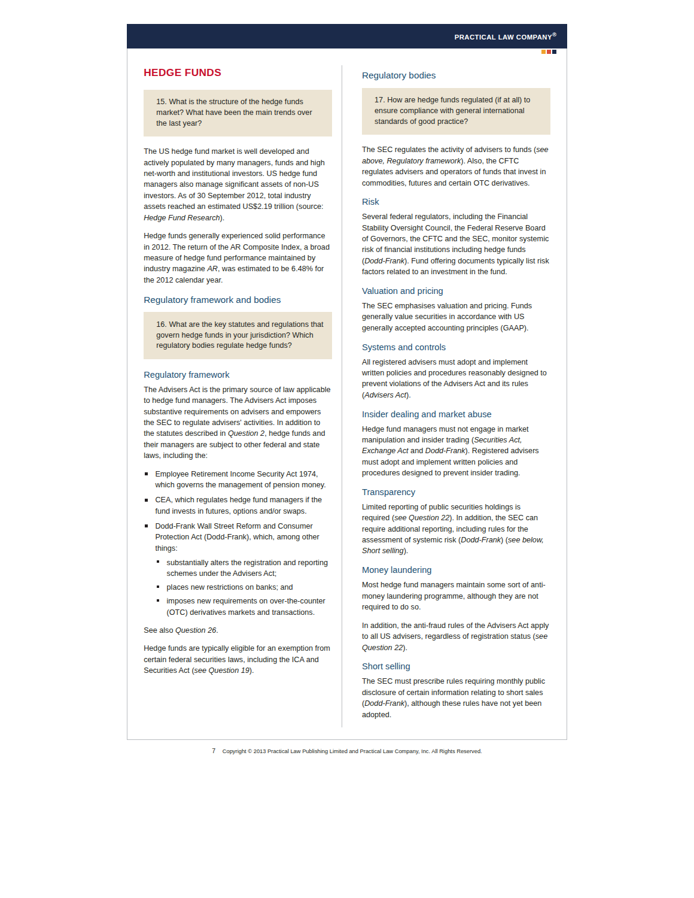PRACTICAL LAW COMPANY®
HEDGE FUNDS
15. What is the structure of the hedge funds market? What have been the main trends over the last year?
The US hedge fund market is well developed and actively populated by many managers, funds and high net-worth and institutional investors. US hedge fund managers also manage significant assets of non-US investors. As of 30 September 2012, total industry assets reached an estimated US$2.19 trillion (source: Hedge Fund Research).
Hedge funds generally experienced solid performance in 2012. The return of the AR Composite Index, a broad measure of hedge fund performance maintained by industry magazine AR, was estimated to be 6.48% for the 2012 calendar year.
Regulatory framework and bodies
16. What are the key statutes and regulations that govern hedge funds in your jurisdiction? Which regulatory bodies regulate hedge funds?
Regulatory framework
The Advisers Act is the primary source of law applicable to hedge fund managers. The Advisers Act imposes substantive requirements on advisers and empowers the SEC to regulate advisers' activities. In addition to the statutes described in Question 2, hedge funds and their managers are subject to other federal and state laws, including the:
Employee Retirement Income Security Act 1974, which governs the management of pension money.
CEA, which regulates hedge fund managers if the fund invests in futures, options and/or swaps.
Dodd-Frank Wall Street Reform and Consumer Protection Act (Dodd-Frank), which, among other things:
substantially alters the registration and reporting schemes under the Advisers Act;
places new restrictions on banks; and
imposes new requirements on over-the-counter (OTC) derivatives markets and transactions.
See also Question 26.
Hedge funds are typically eligible for an exemption from certain federal securities laws, including the ICA and Securities Act (see Question 19).
Regulatory bodies
17. How are hedge funds regulated (if at all) to ensure compliance with general international standards of good practice?
The SEC regulates the activity of advisers to funds (see above, Regulatory framework). Also, the CFTC regulates advisers and operators of funds that invest in commodities, futures and certain OTC derivatives.
Risk
Several federal regulators, including the Financial Stability Oversight Council, the Federal Reserve Board of Governors, the CFTC and the SEC, monitor systemic risk of financial institutions including hedge funds (Dodd-Frank). Fund offering documents typically list risk factors related to an investment in the fund.
Valuation and pricing
The SEC emphasises valuation and pricing. Funds generally value securities in accordance with US generally accepted accounting principles (GAAP).
Systems and controls
All registered advisers must adopt and implement written policies and procedures reasonably designed to prevent violations of the Advisers Act and its rules (Advisers Act).
Insider dealing and market abuse
Hedge fund managers must not engage in market manipulation and insider trading (Securities Act, Exchange Act and Dodd-Frank). Registered advisers must adopt and implement written policies and procedures designed to prevent insider trading.
Transparency
Limited reporting of public securities holdings is required (see Question 22). In addition, the SEC can require additional reporting, including rules for the assessment of systemic risk (Dodd-Frank) (see below, Short selling).
Money laundering
Most hedge fund managers maintain some sort of anti-money laundering programme, although they are not required to do so.
In addition, the anti-fraud rules of the Advisers Act apply to all US advisers, regardless of registration status (see Question 22).
Short selling
The SEC must prescribe rules requiring monthly public disclosure of certain information relating to short sales (Dodd-Frank), although these rules have not yet been adopted.
7 Copyright © 2013 Practical Law Publishing Limited and Practical Law Company, Inc. All Rights Reserved.